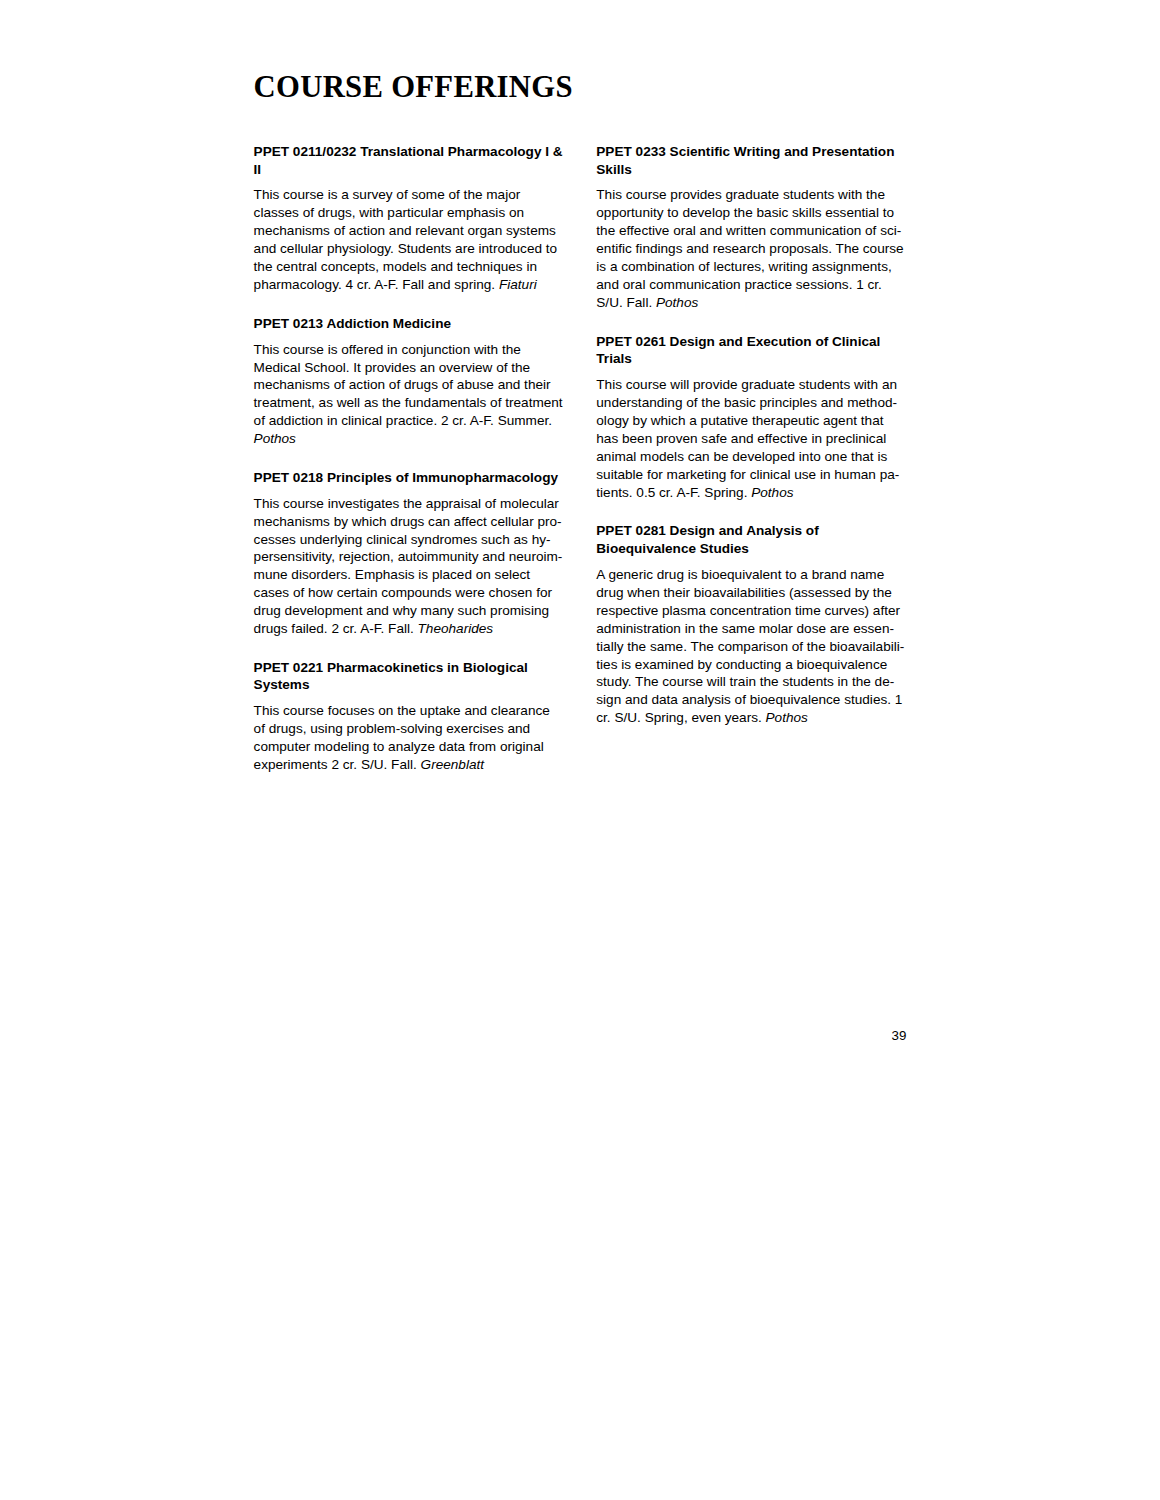COURSE OFFERINGS
PPET 0211/0232 Translational Pharmacology I & II
This course is a survey of some of the major classes of drugs, with particular emphasis on mechanisms of action and relevant organ systems and cellular physiology. Students are introduced to the central concepts, models and techniques in pharmacology. 4 cr. A-F. Fall and spring. Fiaturi
PPET 0213 Addiction Medicine
This course is offered in conjunction with the Medical School. It provides an overview of the mechanisms of action of drugs of abuse and their treatment, as well as the fundamentals of treatment of addiction in clinical practice. 2 cr. A-F. Summer. Pothos
PPET 0218 Principles of Immunopharmacology
This course investigates the appraisal of molecular mechanisms by which drugs can affect cellular processes underlying clinical syndromes such as hypersensitivity, rejection, autoimmunity and neuroimmune disorders. Emphasis is placed on select cases of how certain compounds were chosen for drug development and why many such promising drugs failed. 2 cr. A-F. Fall. Theoharides
PPET 0221 Pharmacokinetics in Biological Systems
This course focuses on the uptake and clearance of drugs, using problem-solving exercises and computer modeling to analyze data from original experiments 2 cr. S/U. Fall. Greenblatt
PPET 0233 Scientific Writing and Presentation Skills
This course provides graduate students with the opportunity to develop the basic skills essential to the effective oral and written communication of scientific findings and research proposals. The course is a combination of lectures, writing assignments, and oral communication practice sessions. 1 cr. S/U. Fall. Pothos
PPET 0261 Design and Execution of Clinical Trials
This course will provide graduate students with an understanding of the basic principles and methodology by which a putative therapeutic agent that has been proven safe and effective in preclinical animal models can be developed into one that is suitable for marketing for clinical use in human patients. 0.5 cr. A-F. Spring. Pothos
PPET 0281 Design and Analysis of Bioequivalence Studies
A generic drug is bioequivalent to a brand name drug when their bioavailabilities (assessed by the respective plasma concentration time curves) after administration in the same molar dose are essentially the same. The comparison of the bioavailabilities is examined by conducting a bioequivalence study. The course will train the students in the design and data analysis of bioequivalence studies. 1 cr. S/U. Spring, even years. Pothos
39